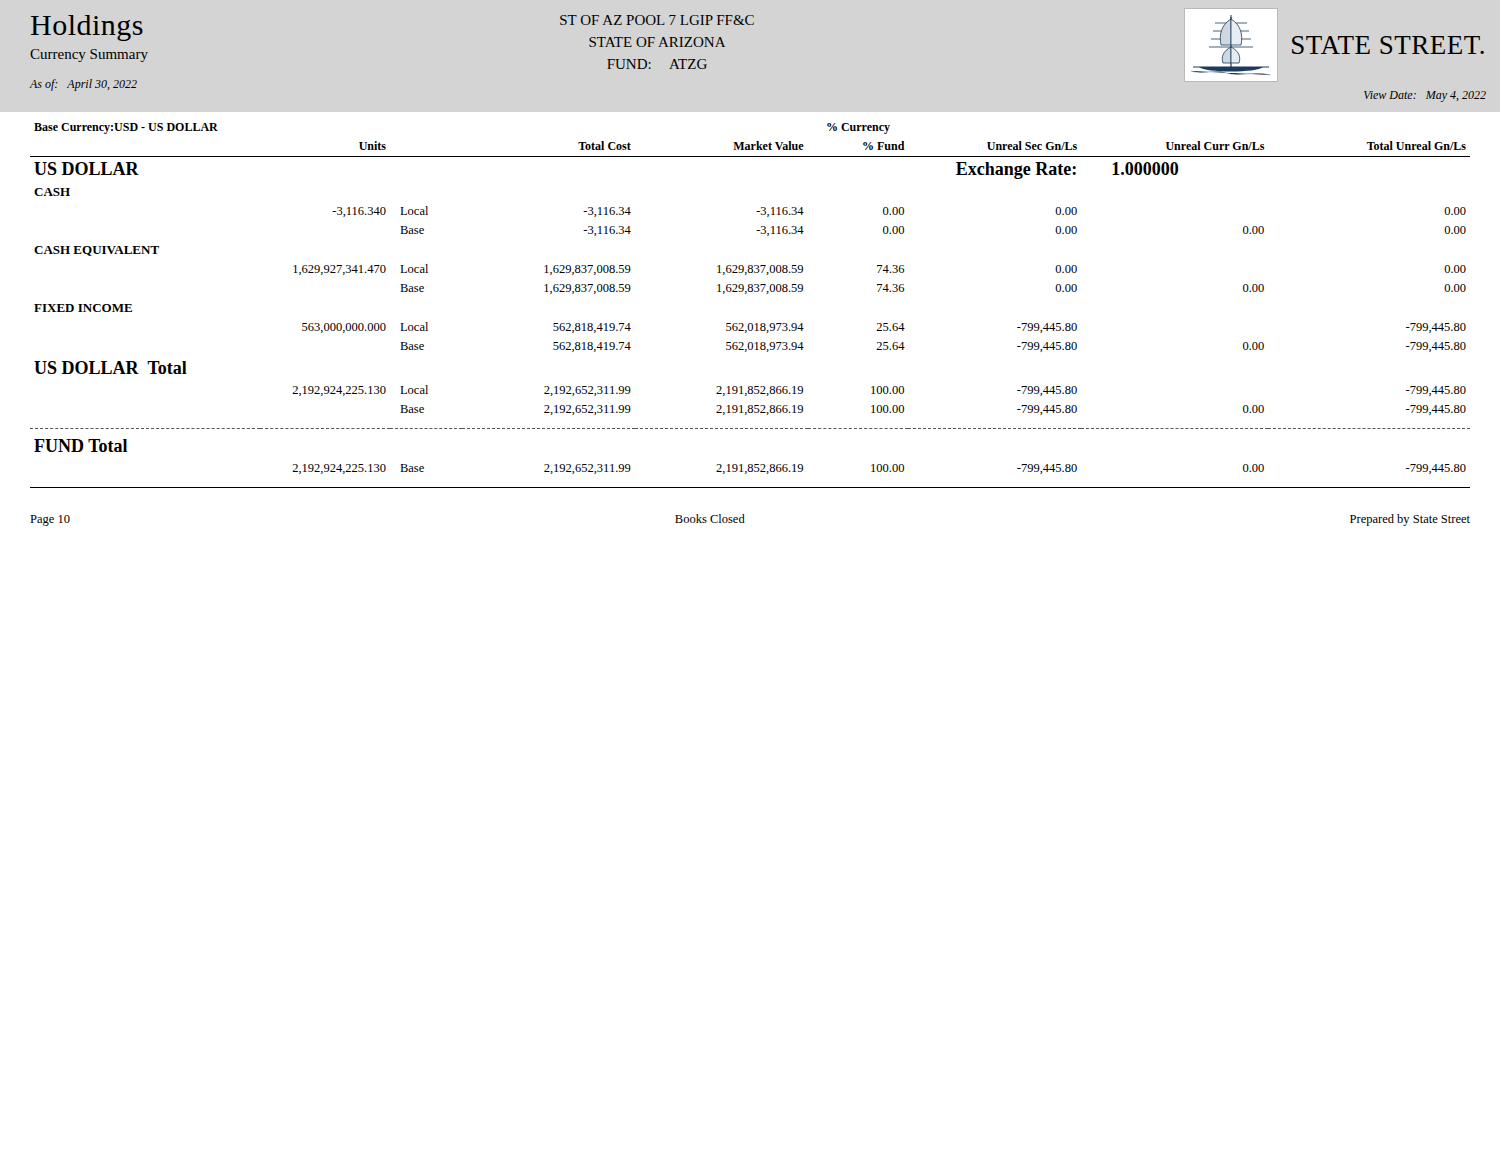Holdings
Currency Summary
As of: April 30, 2022
ST OF AZ POOL 7 LGIP FF&C
STATE OF ARIZONA
FUND: ATZG
STATE STREET.
View Date: May 4, 2022
| Base Currency:USD - US DOLLAR | % Currency | |
| | Units | | Total Cost | Market Value | % Fund | Unreal Sec Gn/Ls | Unreal Curr Gn/Ls | Total Unreal Gn/Ls |
| US DOLLAR | Exchange Rate: | 1.000000 |
| CASH |
| | -3,116.340 | Local | -3,116.34 | -3,116.34 | 0.00 | 0.00 | | 0.00 |
| | | Base | -3,116.34 | -3,116.34 | 0.00 | 0.00 | 0.00 | 0.00 |
| CASH EQUIVALENT |
| | 1,629,927,341.470 | Local | 1,629,837,008.59 | 1,629,837,008.59 | 74.36 | 0.00 | | 0.00 |
| | | Base | 1,629,837,008.59 | 1,629,837,008.59 | 74.36 | 0.00 | 0.00 | 0.00 |
| FIXED INCOME |
| | 563,000,000.000 | Local | 562,818,419.74 | 562,018,973.94 | 25.64 | -799,445.80 | | -799,445.80 |
| | | Base | 562,818,419.74 | 562,018,973.94 | 25.64 | -799,445.80 | 0.00 | -799,445.80 |
| US DOLLAR Total |
| | 2,192,924,225.130 | Local | 2,192,652,311.99 | 2,191,852,866.19 | 100.00 | -799,445.80 | | -799,445.80 |
| | | Base | 2,192,652,311.99 | 2,191,852,866.19 | 100.00 | -799,445.80 | 0.00 | -799,445.80 |
| FUND Total |
| | 2,192,924,225.130 | Base | 2,192,652,311.99 | 2,191,852,866.19 | 100.00 | -799,445.80 | 0.00 | -799,445.80 |
Page 10
Books Closed
Prepared by State Street